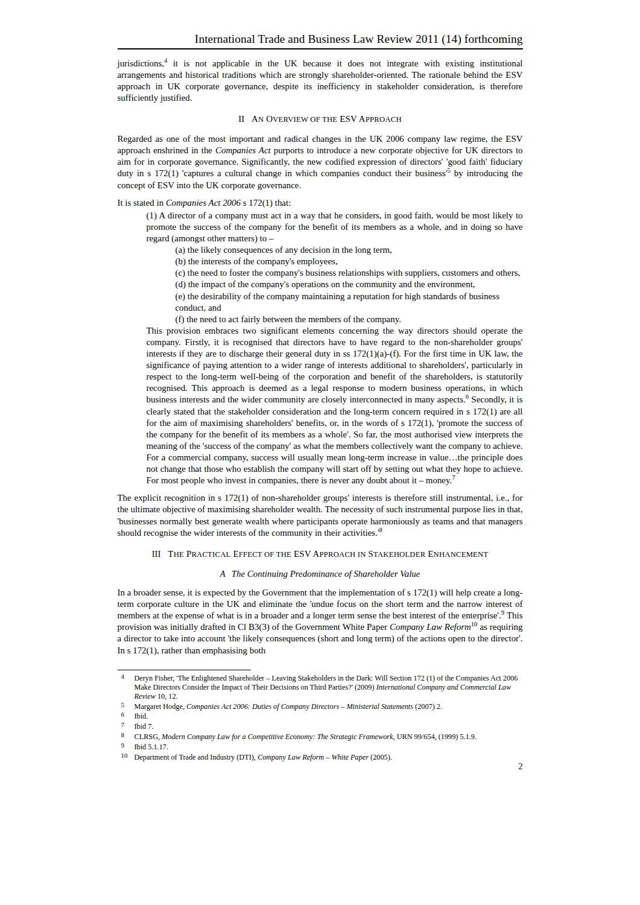International Trade and Business Law Review 2011 (14) forthcoming
jurisdictions,4 it is not applicable in the UK because it does not integrate with existing institutional arrangements and historical traditions which are strongly shareholder-oriented. The rationale behind the ESV approach in UK corporate governance, despite its inefficiency in stakeholder consideration, is therefore sufficiently justified.
II AN OVERVIEW OF THE ESV APPROACH
Regarded as one of the most important and radical changes in the UK 2006 company law regime, the ESV approach enshrined in the Companies Act purports to introduce a new corporate objective for UK directors to aim for in corporate governance. Significantly, the new codified expression of directors' 'good faith' fiduciary duty in s 172(1) 'captures a cultural change in which companies conduct their business'5 by introducing the concept of ESV into the UK corporate governance.
It is stated in Companies Act 2006 s 172(1) that:
(1) A director of a company must act in a way that he considers, in good faith, would be most likely to promote the success of the company for the benefit of its members as a whole, and in doing so have regard (amongst other matters) to –
(a) the likely consequences of any decision in the long term,
(b) the interests of the company's employees,
(c) the need to foster the company's business relationships with suppliers, customers and others,
(d) the impact of the company's operations on the community and the environment,
(e) the desirability of the company maintaining a reputation for high standards of business conduct, and
(f) the need to act fairly between the members of the company.
This provision embraces two significant elements concerning the way directors should operate the company. Firstly, it is recognised that directors have to have regard to the non-shareholder groups' interests if they are to discharge their general duty in ss 172(1)(a)-(f). For the first time in UK law, the significance of paying attention to a wider range of interests additional to shareholders', particularly in respect to the long-term well-being of the corporation and benefit of the shareholders, is statutorily recognised. This approach is deemed as a legal response to modern business operations, in which business interests and the wider community are closely interconnected in many aspects.6 Secondly, it is clearly stated that the stakeholder consideration and the long-term concern required in s 172(1) are all for the aim of maximising shareholders' benefits, or, in the words of s 172(1), 'promote the success of the company for the benefit of its members as a whole'. So far, the most authorised view interprets the meaning of the 'success of the company' as what the members collectively want the company to achieve. For a commercial company, success will usually mean long-term increase in value…the principle does not change that those who establish the company will start off by setting out what they hope to achieve. For most people who invest in companies, there is never any doubt about it – money.7
The explicit recognition in s 172(1) of non-shareholder groups' interests is therefore still instrumental, i.e., for the ultimate objective of maximising shareholder wealth. The necessity of such instrumental purpose lies in that, 'businesses normally best generate wealth where participants operate harmoniously as teams and that managers should recognise the wider interests of the community in their activities.'8
III THE PRACTICAL EFFECT OF THE ESV APPROACH IN STAKEHOLDER ENHANCEMENT
AThe Continuing Predominance of Shareholder Value
In a broader sense, it is expected by the Government that the implementation of s 172(1) will help create a long-term corporate culture in the UK and eliminate the 'undue focus on the short term and the narrow interest of members at the expense of what is in a broader and a longer term sense the best interest of the enterprise'.9 This provision was initially drafted in Cl B3(3) of the Government White Paper Company Law Reform10 as requiring a director to take into account 'the likely consequences (short and long term) of the actions open to the director'. In s 172(1), rather than emphasising both
Deryn Fisher, 'The Enlightened Shareholder – Leaving Stakeholders in the Dark: Will Section 172 (1) of the Companies Act 2006 Make Directors Consider the Impact of Their Decisions on Third Parties?' (2009) International Company and Commercial Law Review 10, 12.
Margaret Hodge, Companies Act 2006: Duties of Company Directors – Ministerial Statements (2007) 2.
Ibid.
Ibid 7.
CLRSG, Modern Company Law for a Competitive Economy: The Strategic Framework, URN 99/654, (1999) 5.1.9.
Ibid 5.1.17.
Department of Trade and Industry (DTI), Company Law Reform – White Paper (2005).
2